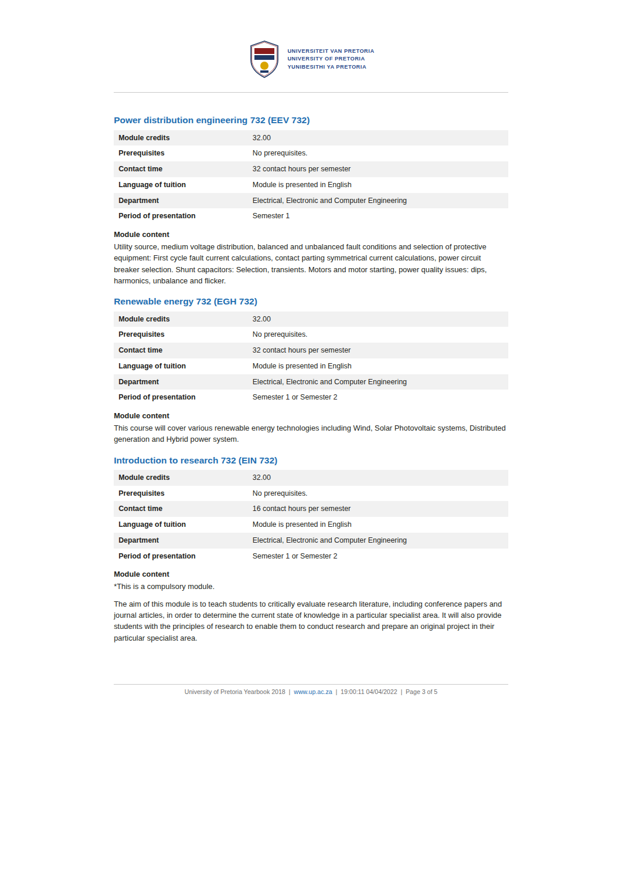Universiteit van Pretoria University of Pretoria Yunibesithi ya Pretoria
Power distribution engineering 732 (EEV 732)
| Module credits | 32.00 |
| Prerequisites | No prerequisites. |
| Contact time | 32 contact hours per semester |
| Language of tuition | Module is presented in English |
| Department | Electrical, Electronic and Computer Engineering |
| Period of presentation | Semester 1 |
Module content
Utility source, medium voltage distribution, balanced and unbalanced fault conditions and selection of protective equipment: First cycle fault current calculations, contact parting symmetrical current calculations, power circuit breaker selection. Shunt capacitors: Selection, transients. Motors and motor starting, power quality issues: dips, harmonics, unbalance and flicker.
Renewable energy 732 (EGH 732)
| Module credits | 32.00 |
| Prerequisites | No prerequisites. |
| Contact time | 32 contact hours per semester |
| Language of tuition | Module is presented in English |
| Department | Electrical, Electronic and Computer Engineering |
| Period of presentation | Semester 1 or Semester 2 |
Module content
This course will cover various renewable energy technologies including Wind, Solar Photovoltaic systems, Distributed generation and Hybrid power system.
Introduction to research 732 (EIN 732)
| Module credits | 32.00 |
| Prerequisites | No prerequisites. |
| Contact time | 16 contact hours per semester |
| Language of tuition | Module is presented in English |
| Department | Electrical, Electronic and Computer Engineering |
| Period of presentation | Semester 1 or Semester 2 |
Module content
*This is a compulsory module.
The aim of this module is to teach students to critically evaluate research literature, including conference papers and journal articles, in order to determine the current state of knowledge in a particular specialist area. It will also provide students with the principles of research to enable them to conduct research and prepare an original project in their particular specialist area.
University of Pretoria Yearbook 2018 | www.up.ac.za | 19:00:11 04/04/2022 | Page 3 of 5